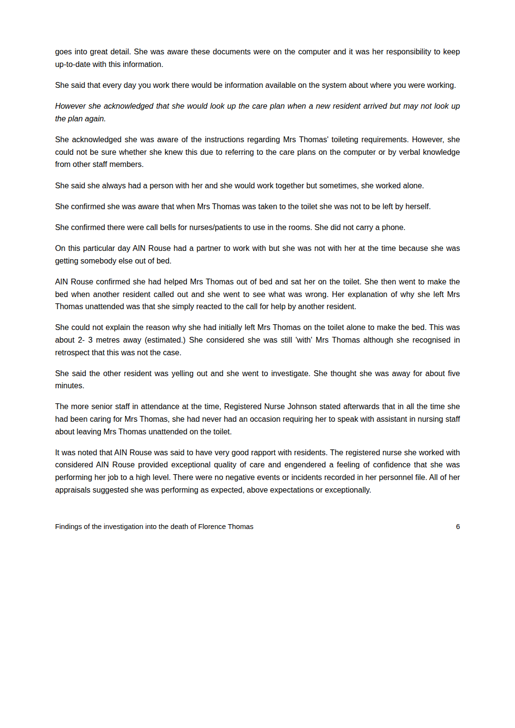goes into great detail. She was aware these documents were on the computer and it was her responsibility to keep up-to-date with this information.
She said that every day you work there would be information available on the system about where you were working.
However she acknowledged that she would look up the care plan when a new resident arrived but may not look up the plan again.
She acknowledged she was aware of the instructions regarding Mrs Thomas' toileting requirements. However, she could not be sure whether she knew this due to referring to the care plans on the computer or by verbal knowledge from other staff members.
She said she always had a person with her and she would work together but sometimes, she worked alone.
She confirmed she was aware that when Mrs Thomas was taken to the toilet she was not to be left by herself.
She confirmed there were call bells for nurses/patients to use in the rooms. She did not carry a phone.
On this particular day AIN Rouse had a partner to work with but she was not with her at the time because she was getting somebody else out of bed.
AIN Rouse confirmed she had helped Mrs Thomas out of bed and sat her on the toilet. She then went to make the bed when another resident called out and she went to see what was wrong. Her explanation of why she left Mrs Thomas unattended was that she simply reacted to the call for help by another resident.
She could not explain the reason why she had initially left Mrs Thomas on the toilet alone to make the bed. This was about 2- 3 metres away (estimated.) She considered she was still 'with' Mrs Thomas although she recognised in retrospect that this was not the case.
She said the other resident was yelling out and she went to investigate. She thought she was away for about five minutes.
The more senior staff in attendance at the time, Registered Nurse Johnson stated afterwards that in all the time she had been caring for Mrs Thomas, she had never had an occasion requiring her to speak with assistant in nursing staff about leaving Mrs Thomas unattended on the toilet.
It was noted that AIN Rouse was said to have very good rapport with residents. The registered nurse she worked with considered AIN Rouse provided exceptional quality of care and engendered a feeling of confidence that she was performing her job to a high level. There were no negative events or incidents recorded in her personnel file. All of her appraisals suggested she was performing as expected, above expectations or exceptionally.
Findings of the investigation into the death of Florence Thomas 6